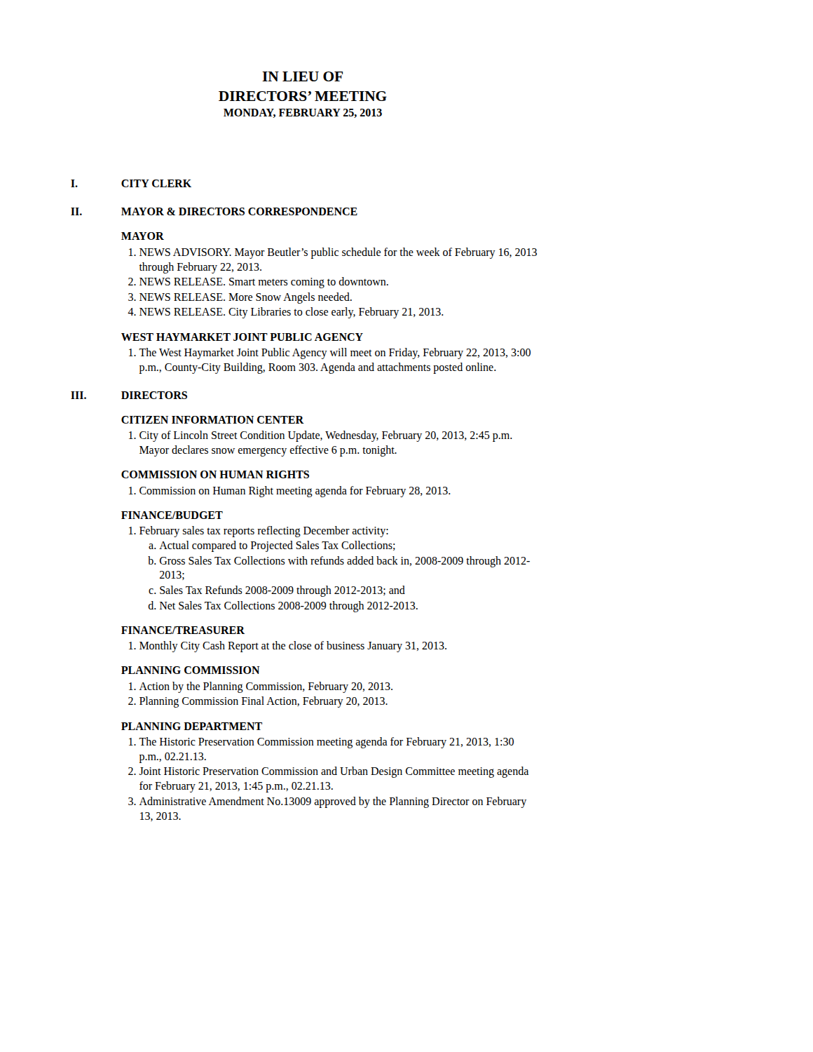IN LIEU OF DIRECTORS’ MEETING MONDAY, FEBRUARY 25, 2013
I. CITY CLERK
II. MAYOR & DIRECTORS CORRESPONDENCE
MAYOR
NEWS ADVISORY. Mayor Beutler’s public schedule for the week of February 16, 2013 through February 22, 2013.
NEWS RELEASE. Smart meters coming to downtown.
NEWS RELEASE. More Snow Angels needed.
NEWS RELEASE. City Libraries to close early, February 21, 2013.
WEST HAYMARKET JOINT PUBLIC AGENCY
The West Haymarket Joint Public Agency will meet on Friday, February 22, 2013, 3:00 p.m., County-City Building, Room 303. Agenda and attachments posted online.
III. DIRECTORS
CITIZEN INFORMATION CENTER
City of Lincoln Street Condition Update, Wednesday, February 20, 2013, 2:45 p.m. Mayor declares snow emergency effective 6 p.m. tonight.
COMMISSION ON HUMAN RIGHTS
Commission on Human Right meeting agenda for February 28, 2013.
FINANCE/BUDGET
February sales tax reports reflecting December activity:
Actual compared to Projected Sales Tax Collections;
Gross Sales Tax Collections with refunds added back in, 2008-2009 through 2012-2013;
Sales Tax Refunds 2008-2009 through 2012-2013; and
Net Sales Tax Collections 2008-2009 through 2012-2013.
FINANCE/TREASURER
Monthly City Cash Report at the close of business January 31, 2013.
PLANNING COMMISSION
Action by the Planning Commission, February 20, 2013.
Planning Commission Final Action, February 20, 2013.
PLANNING DEPARTMENT
The Historic Preservation Commission meeting agenda for February 21, 2013, 1:30 p.m., 02.21.13.
Joint Historic Preservation Commission and Urban Design Committee meeting agenda for February 21, 2013, 1:45 p.m., 02.21.13.
Administrative Amendment No.13009 approved by the Planning Director on February 13, 2013.